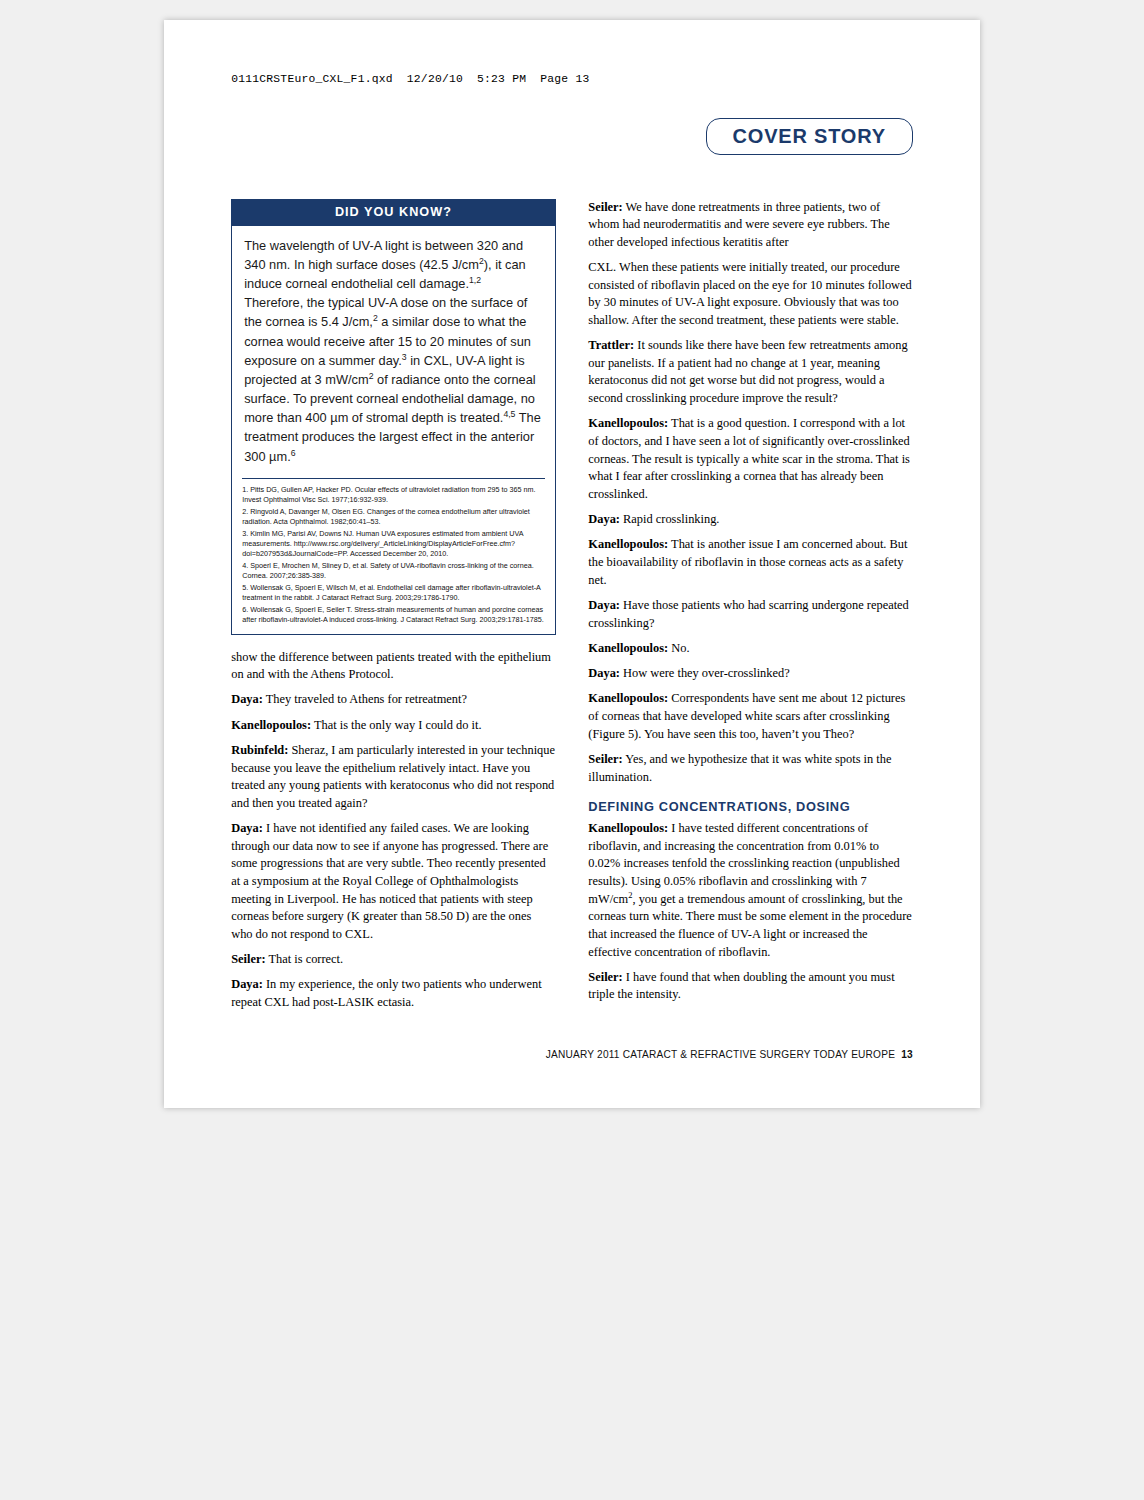0111CRSTEuro_CXL_F1.qxd 12/20/10 5:23 PM Page 13
COVER STORY
DID YOU KNOW?
The wavelength of UV-A light is between 320 and 340 nm. In high surface doses (42.5 J/cm2), it can induce corneal endothelial cell damage.1,2 Therefore, the typical UV-A dose on the surface of the cornea is 5.4 J/cm,2 a similar dose to what the cornea would receive after 15 to 20 minutes of sun exposure on a summer day.3 in CXL, UV-A light is projected at 3 mW/cm2 of radiance onto the corneal surface. To prevent corneal endothelial damage, no more than 400 µm of stromal depth is treated.4,5 The treatment produces the largest effect in the anterior 300 µm.6
1. Pitts DG, Gullen AP, Hacker PD. Ocular effects of ultraviolet radiation from 295 to 365 nm. Invest Ophthalmol Visc Sci. 1977;16:932-939.
2. Ringvold A, Davanger M, Olsen EG. Changes of the cornea endothelium after ultraviolet radiation. Acta Ophthalmol. 1982;60:41–53.
3. Kimlin MG, Parisi AV, Downs NJ. Human UVA exposures estimated from ambient UVA measurements. http://www.rsc.org/delivery/_ArticleLinking/DisplayArticleForFree.cfm?doi=b207953d&JournalCode=PP. Accessed December 20, 2010.
4. Spoerl E, Mrochen M, Sliney D, et al. Safety of UVA-riboflavin cross-linking of the cornea. Cornea. 2007;26:385-389.
5. Wollensak G, Spoerl E, Wilsch M, et al. Endothelial cell damage after riboflavin-ultraviolet-A treatment in the rabbit. J Cataract Refract Surg. 2003;29:1786-1790.
6. Wollensak G, Spoerl E, Seiler T. Stress-strain measurements of human and porcine corneas after riboflavin-ultraviolet-A induced cross-linking. J Cataract Refract Surg. 2003;29:1781-1785.
show the difference between patients treated with the epithelium on and with the Athens Protocol.
Daya: They traveled to Athens for retreatment?
Kanellopoulos: That is the only way I could do it.
Rubinfeld: Sheraz, I am particularly interested in your technique because you leave the epithelium relatively intact. Have you treated any young patients with keratoconus who did not respond and then you treated again?
Daya: I have not identified any failed cases. We are looking through our data now to see if anyone has progressed. There are some progressions that are very subtle. Theo recently presented at a symposium at the Royal College of Ophthalmologists meeting in Liverpool. He has noticed that patients with steep corneas before surgery (K greater than 58.50 D) are the ones who do not respond to CXL.
Seiler: That is correct.
Daya: In my experience, the only two patients who underwent repeat CXL had post-LASIK ectasia.
Seiler: We have done retreatments in three patients, two of whom had neurodermatitis and were severe eye rubbers. The other developed infectious keratitis after
CXL. When these patients were initially treated, our procedure consisted of riboflavin placed on the eye for 10 minutes followed by 30 minutes of UV-A light exposure. Obviously that was too shallow. After the second treatment, these patients were stable.
Trattler: It sounds like there have been few retreatments among our panelists. If a patient had no change at 1 year, meaning keratoconus did not get worse but did not progress, would a second crosslinking procedure improve the result?
Kanellopoulos: That is a good question. I correspond with a lot of doctors, and I have seen a lot of significantly over-crosslinked corneas. The result is typically a white scar in the stroma. That is what I fear after crosslinking a cornea that has already been crosslinked.
Daya: Rapid crosslinking.
Kanellopoulos: That is another issue I am concerned about. But the bioavailability of riboflavin in those corneas acts as a safety net.
Daya: Have those patients who had scarring undergone repeated crosslinking?
Kanellopoulos: No.
Daya: How were they over-crosslinked?
Kanellopoulos: Correspondents have sent me about 12 pictures of corneas that have developed white scars after crosslinking (Figure 5). You have seen this too, haven’t you Theo?
Seiler: Yes, and we hypothesize that it was white spots in the illumination.
DEFINING CONCENTRATIONS, DOSING
Kanellopoulos: I have tested different concentrations of riboflavin, and increasing the concentration from 0.01% to 0.02% increases tenfold the crosslinking reaction (unpublished results). Using 0.05% riboflavin and crosslinking with 7 mW/cm2, you get a tremendous amount of crosslinking, but the corneas turn white. There must be some element in the procedure that increased the fluence of UV-A light or increased the effective concentration of riboflavin.
Seiler: I have found that when doubling the amount you must triple the intensity.
JANUARY 2011 CATARACT & REFRACTIVE SURGERY TODAY EUROPE 13